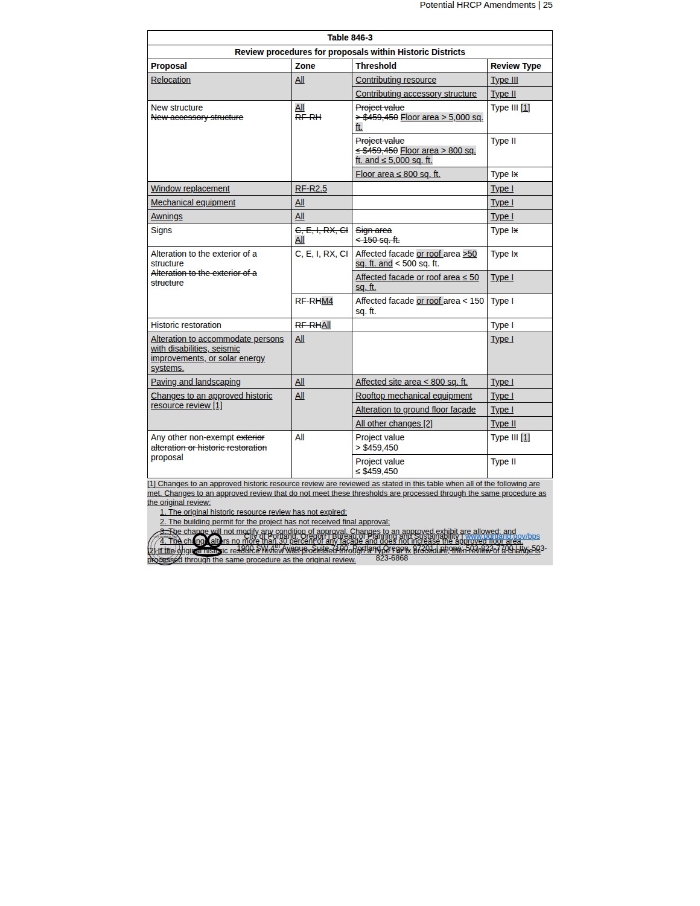Potential HRCP Amendments | 25
| Table 846-3 |
| Review procedures for proposals within Historic Districts |
| Proposal | Zone | Threshold | Review Type |
| Relocation | All | Contributing resource | Type III |
| Contributing accessory structure | Type II |
| New structure New accessory structure | All RF-RH | Project value > $459,450 Floor area > 5,000 sq. ft. | Type III [1] |
| Project value ≤ $459,450 Floor area > 800 sq. ft. and ≤ 5,000 sq. ft. | Type II |
| Floor area ≤ 800 sq. ft. | Type I x |
| Window replacement | RF-R2.5 | | Type I |
| Mechanical equipment | All | | Type I |
| Awnings | All | | Type I |
| Signs | C, E, I, RX, CI All | Sign area < 150 sq. ft. | Type I x |
| Alteration to the exterior of a structure Alteration to the exterior of a structure | C, E, I, RX, CI | Affected facade or roof area >50 sq. ft. and < 500 sq. ft. | Type I x |
| Affected facade or roof area ≤ 50 sq. ft. | Type I |
| RF-R H M4 | Affected facade or roof area < 150 sq. ft. | Type I |
| Historic restoration | RF-RH All | | Type I |
| Alteration to accommodate persons with disabilities, seismic improvements, or solar energy systems. | All | | Type I |
| Paving and landscaping | All | Affected site area < 800 sq. ft. | Type I |
| Changes to an approved historic resource review [1] | All | Rooftop mechanical equipment | Type I |
| Alteration to ground floor façade | Type I |
| All other changes [2] | Type II |
| Any other non-exempt exterior alteration or historic restoration proposal | All | Project value > $459,450 | Type III [1] |
| Project value ≤ $459,450 | Type II |
[1] Changes to an approved historic resource review are reviewed as stated in this table when all of the following are met. Changes to an approved review that do not meet these thresholds are processed through the same procedure as the original review:
1. The original historic resource review has not expired;
2. The building permit for the project has not received final approval;
3. The change will not modify any condition of approval. Changes to an approved exhibit are allowed; and
4. The change alters no more than 30 percent of any façade and does not increase the approved floor area.
[2] If the original historic resource review was processed through a Type I or Ix procedure, then review of a change is processed through the same procedure as the original review.
CITY OF PORTLAND OREGON 1851
City of Portland, Oregon | Bureau of Planning and Sustainability | www.portland.gov/bps
1900 SW 4th Avenue, Suite 7100, Portland Oregon, 97201 | phone: 503-823-7700 | tty: 503-823-6868